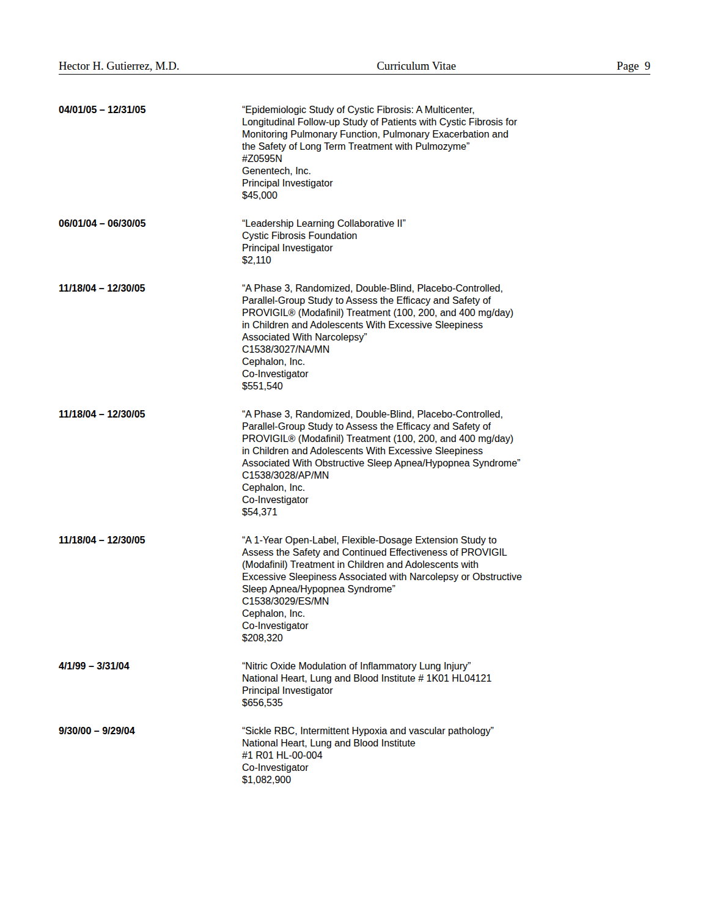Hector H. Gutierrez, M.D. Curriculum Vitae Page 9
04/01/05 – 12/31/05
“Epidemiologic Study of Cystic Fibrosis: A Multicenter,
Longitudinal Follow-up Study of Patients with Cystic Fibrosis for
Monitoring Pulmonary Function, Pulmonary Exacerbation and
the Safety of Long Term Treatment with Pulmozyme”
#Z0595N
Genentech, Inc.
Principal Investigator
$45,000
06/01/04 – 06/30/05
“Leadership Learning Collaborative II”
Cystic Fibrosis Foundation
Principal Investigator
$2,110
11/18/04 – 12/30/05
“A Phase 3, Randomized, Double-Blind, Placebo-Controlled,
Parallel-Group Study to Assess the Efficacy and Safety of
PROVIGIL® (Modafinil) Treatment (100, 200, and 400 mg/day)
in Children and Adolescents With Excessive Sleepiness
Associated With Narcolepsy”
C1538/3027/NA/MN
Cephalon, Inc.
Co-Investigator
$551,540
11/18/04 – 12/30/05
“A Phase 3, Randomized, Double-Blind, Placebo-Controlled,
Parallel-Group Study to Assess the Efficacy and Safety of
PROVIGIL® (Modafinil) Treatment (100, 200, and 400 mg/day)
in Children and Adolescents With Excessive Sleepiness
Associated With Obstructive Sleep Apnea/Hypopnea Syndrome”
C1538/3028/AP/MN
Cephalon, Inc.
Co-Investigator
$54,371
11/18/04 – 12/30/05
“A 1-Year Open-Label, Flexible-Dosage Extension Study to
Assess the Safety and Continued Effectiveness of PROVIGIL
(Modafinil) Treatment in Children and Adolescents with
Excessive Sleepiness Associated with Narcolepsy or Obstructive
Sleep Apnea/Hypopnea Syndrome”
C1538/3029/ES/MN
Cephalon, Inc.
Co-Investigator
$208,320
4/1/99 – 3/31/04
“Nitric Oxide Modulation of Inflammatory Lung Injury”
National Heart, Lung and Blood Institute # 1K01 HL04121
Principal Investigator
$656,535
9/30/00 – 9/29/04
“Sickle RBC, Intermittent Hypoxia and vascular pathology”
National Heart, Lung and Blood Institute
#1 R01 HL-00-004
Co-Investigator
$1,082,900